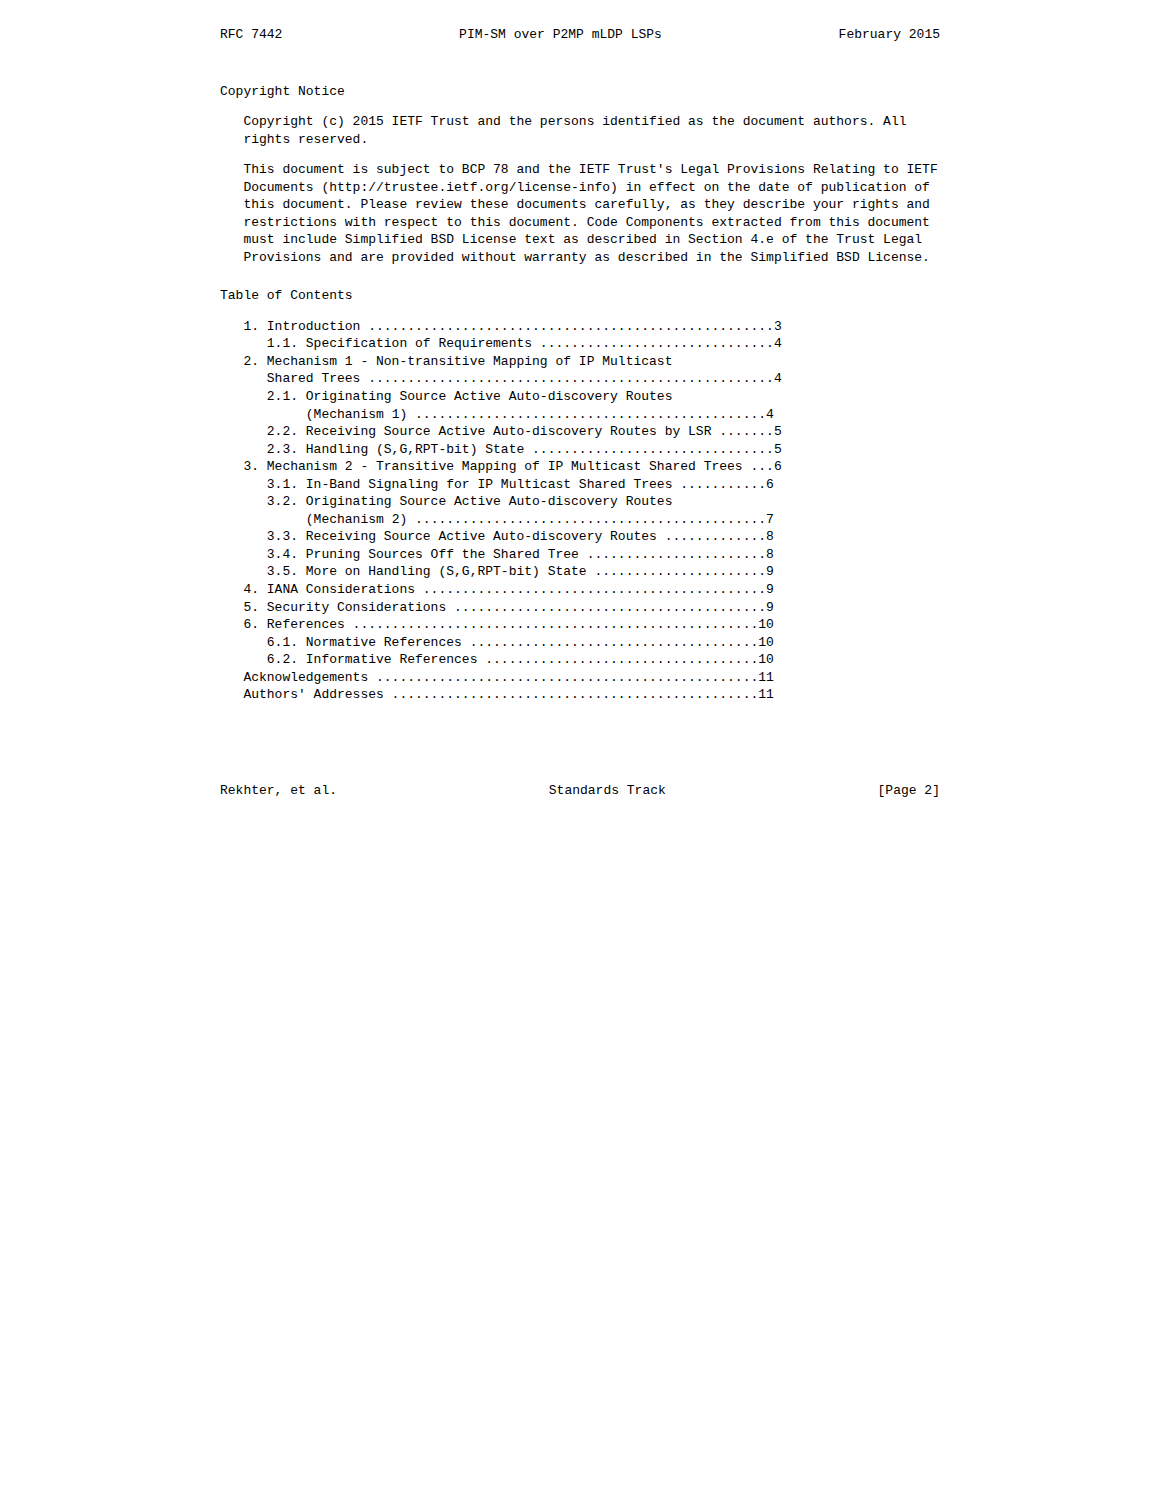RFC 7442 PIM-SM over P2MP mLDP LSPs February 2015
Copyright Notice
Copyright (c) 2015 IETF Trust and the persons identified as the document authors. All rights reserved.
This document is subject to BCP 78 and the IETF Trust's Legal Provisions Relating to IETF Documents (http://trustee.ietf.org/license-info) in effect on the date of publication of this document. Please review these documents carefully, as they describe your rights and restrictions with respect to this document. Code Components extracted from this document must include Simplified BSD License text as described in Section 4.e of the Trust Legal Provisions and are provided without warranty as described in the Simplified BSD License.
Table of Contents
1. Introduction ....................................................3
   1.1. Specification of Requirements ..............................4
2. Mechanism 1 - Non-transitive Mapping of IP Multicast
   Shared Trees ....................................................4
   2.1. Originating Source Active Auto-discovery Routes
        (Mechanism 1) .............................................4
   2.2. Receiving Source Active Auto-discovery Routes by LSR .......5
   2.3. Handling (S,G,RPT-bit) State ...............................5
3. Mechanism 2 - Transitive Mapping of IP Multicast Shared Trees ...6
   3.1. In-Band Signaling for IP Multicast Shared Trees ...........6
   3.2. Originating Source Active Auto-discovery Routes
        (Mechanism 2) .............................................7
   3.3. Receiving Source Active Auto-discovery Routes .............8
   3.4. Pruning Sources Off the Shared Tree .......................8
   3.5. More on Handling (S,G,RPT-bit) State ......................9
4. IANA Considerations ............................................9
5. Security Considerations ........................................9
6. References ....................................................10
   6.1. Normative References .....................................10
   6.2. Informative References ...................................10
Acknowledgements .................................................11
Authors' Addresses ...............................................11
Rekhter, et al. Standards Track [Page 2]